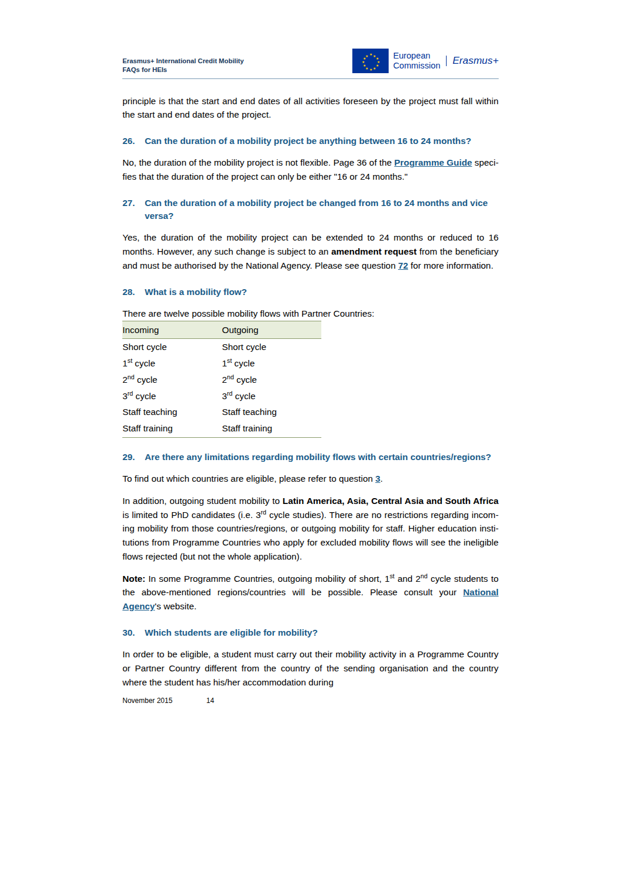Erasmus+ International Credit Mobility
FAQs for HEIs
★ ★ ★ ★ ★ ★ ★ ★ ★ ★ ★ ★
European Commission
Erasmus+
principle is that the start and end dates of all activities foreseen by the project must fall within the start and end dates of the project.
26. Can the duration of a mobility project be anything between 16 to 24 months?
No, the duration of the mobility project is not flexible. Page 36 of the Programme Guide specifies that the duration of the project can only be either "16 or 24 months."
27. Can the duration of a mobility project be changed from 16 to 24 months and vice versa?
Yes, the duration of the mobility project can be extended to 24 months or reduced to 16 months. However, any such change is subject to an amendment request from the beneficiary and must be authorised by the National Agency. Please see question 72 for more information.
28. What is a mobility flow?
There are twelve possible mobility flows with Partner Countries:
| Incoming | Outgoing |
| Short cycle | Short cycle |
| 1 st cycle | 1 st cycle |
| 2 nd cycle | 2 nd cycle |
| 3 rd cycle | 3 rd cycle |
| Staff teaching | Staff teaching |
| Staff training | Staff training |
29. Are there any limitations regarding mobility flows with certain countries/regions?
To find out which countries are eligible, please refer to question 3.
In addition, outgoing student mobility to Latin America, Asia, Central Asia and South Africa is limited to PhD candidates (i.e. 3rd cycle studies). There are no restrictions regarding incoming mobility from those countries/regions, or outgoing mobility for staff. Higher education institutions from Programme Countries who apply for excluded mobility flows will see the ineligible flows rejected (but not the whole application).
Note: In some Programme Countries, outgoing mobility of short, 1st and 2nd cycle students to the above-mentioned regions/countries will be possible. Please consult your National Agency's website.
30. Which students are eligible for mobility?
In order to be eligible, a student must carry out their mobility activity in a Programme Country or Partner Country different from the country of the sending organisation and the country where the student has his/her accommodation during
November 2015 14